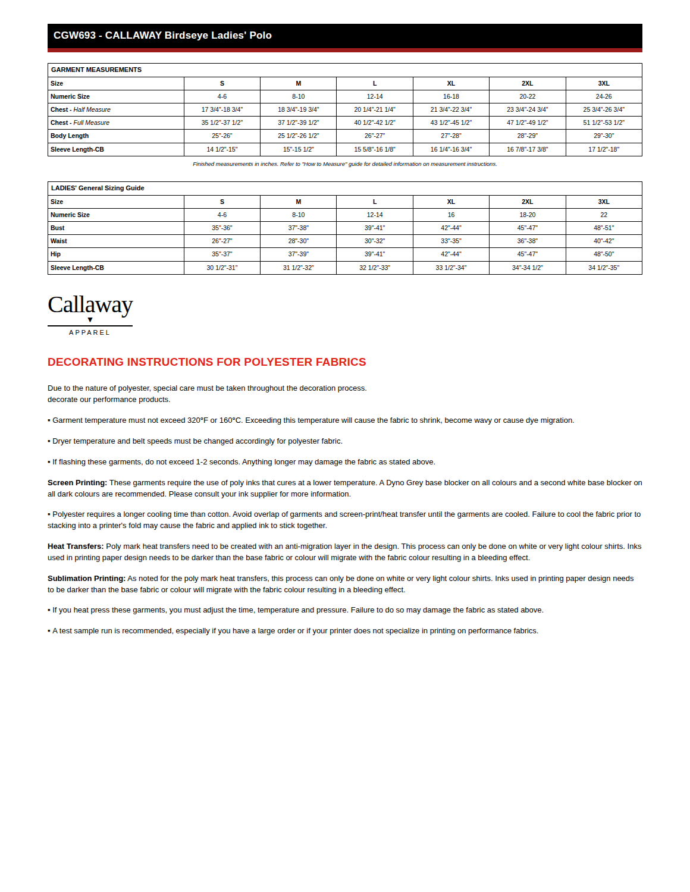CGW693 - CALLAWAY Birdseye Ladies' Polo
GARMENT MEASUREMENTS
| Size | S | M | L | XL | 2XL | 3XL |
| --- | --- | --- | --- | --- | --- | --- |
| Numeric Size | 4-6 | 8-10 | 12-14 | 16-18 | 20-22 | 24-26 |
| Chest - Half Measure | 17 3/4"-18 3/4" | 18 3/4"-19 3/4" | 20 1/4"-21 1/4" | 21 3/4"-22 3/4" | 23 3/4"-24 3/4" | 25 3/4"-26 3/4" |
| Chest - Full Measure | 35 1/2"-37 1/2" | 37 1/2"-39 1/2" | 40 1/2"-42 1/2" | 43 1/2"-45 1/2" | 47 1/2"-49 1/2" | 51 1/2"-53 1/2" |
| Body Length | 25"-26" | 25 1/2"-26 1/2" | 26"-27" | 27"-28" | 28"-29" | 29"-30" |
| Sleeve Length-CB | 14 1/2"-15" | 15"-15 1/2" | 15 5/8"-16 1/8" | 16 1/4"-16 3/4" | 16 7/8"-17 3/8" | 17 1/2"-18" |
Finished measurements in inches. Refer to "How to Measure" guide for detailed information on measurement instructions.
LADIES' General Sizing Guide
| Size | S | M | L | XL | 2XL | 3XL |
| --- | --- | --- | --- | --- | --- | --- |
| Numeric Size | 4-6 | 8-10 | 12-14 | 16 | 18-20 | 22 |
| Bust | 35"-36" | 37"-38" | 39"-41" | 42"-44" | 45"-47" | 48"-51" |
| Waist | 26"-27" | 28"-30" | 30"-32" | 33"-35" | 36"-38" | 40"-42" |
| Hip | 35"-37" | 37"-39" | 39"-41" | 42"-44" | 45"-47" | 48"-50" |
| Sleeve Length-CB | 30 1/2"-31" | 31 1/2"-32" | 32 1/2"-33" | 33 1/2"-34" | 34"-34 1/2" | 34 1/2"-35" |
Callaway
▼
APPAREL
DECORATING INSTRUCTIONS FOR POLYESTER FABRICS
Due to the nature of polyester, special care must be taken throughout the decoration process.
decorate our performance products.
Garment temperature must not exceed 320°F or 160°C. Exceeding this temperature will cause the fabric to shrink, become wavy or cause dye migration.
Dryer temperature and belt speeds must be changed accordingly for polyester fabric.
If flashing these garments, do not exceed 1-2 seconds. Anything longer may damage the fabric as stated above.
Screen Printing: These garments require the use of poly inks that cures at a lower temperature. A Dyno Grey base blocker on all colours and a second white base blocker on all dark colours are recommended. Please consult your ink supplier for more information.
Polyester requires a longer cooling time than cotton. Avoid overlap of garments and screen-print/heat transfer until the garments are cooled. Failure to cool the fabric prior to stacking into a printer's fold may cause the fabric and applied ink to stick together.
Heat Transfers: Poly mark heat transfers need to be created with an anti-migration layer in the design. This process can only be done on white or very light colour shirts. Inks used in printing paper design needs to be darker than the base fabric or colour will migrate with the fabric colour resulting in a bleeding effect.
Sublimation Printing: As noted for the poly mark heat transfers, this process can only be done on white or very light colour shirts. Inks used in printing paper design needs to be darker than the base fabric or colour will migrate with the fabric colour resulting in a bleeding effect.
If you heat press these garments, you must adjust the time, temperature and pressure. Failure to do so may damage the fabric as stated above.
A test sample run is recommended, especially if you have a large order or if your printer does not specialize in printing on performance fabrics.